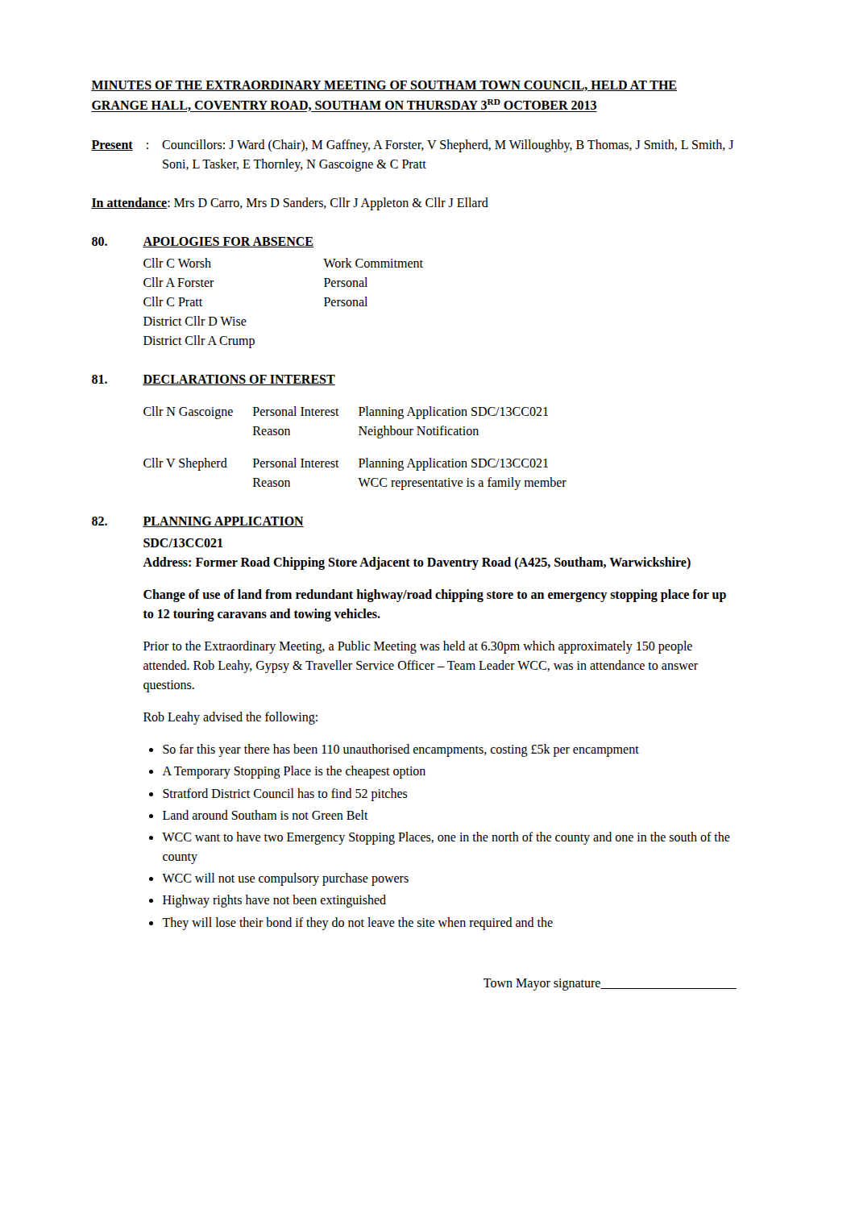Minutes of the Extraordinary Meeting of Southam Town Council, held at the Grange Hall, Coventry Road, Southam on Thursday 3rd October 2013
Present: Councillors: J Ward (Chair), M Gaffney, A Forster, V Shepherd, M Willoughby, B Thomas, J Smith, L Smith, J Soni, L Tasker, E Thornley, N Gascoigne & C Pratt
In attendance: Mrs D Carro, Mrs D Sanders, Cllr J Appleton & Cllr J Ellard
80.
Apologies for Absence
Cllr C Worsh Work Commitment
Cllr A Forster Personal
Cllr C Pratt Personal
District Cllr D Wise
District Cllr A Crump
81.
Declarations of Interest
| Cllr N Gascoigne | Personal Interest | Planning Application SDC/13CC021 |
| | Reason | Neighbour Notification |
| Cllr V Shepherd | Personal Interest | Planning Application SDC/13CC021 |
| | Reason | WCC representative is a family member |
82.
Planning Application
SDC/13CC021
Address: Former Road Chipping Store Adjacent to Daventry Road (A425, Southam, Warwickshire)
Change of use of land from redundant highway/road chipping store to an emergency stopping place for up to 12 touring caravans and towing vehicles.
Prior to the Extraordinary Meeting, a Public Meeting was held at 6.30pm which approximately 150 people attended. Rob Leahy, Gypsy & Traveller Service Officer – Team Leader WCC, was in attendance to answer questions.
Rob Leahy advised the following:
So far this year there has been 110 unauthorised encampments, costing £5k per encampment
A Temporary Stopping Place is the cheapest option
Stratford District Council has to find 52 pitches
Land around Southam is not Green Belt
WCC want to have two Emergency Stopping Places, one in the north of the county and one in the south of the county
WCC will not use compulsory purchase powers
Highway rights have not been extinguished
They will lose their bond if they do not leave the site when required and the
Town Mayor signature_____________________